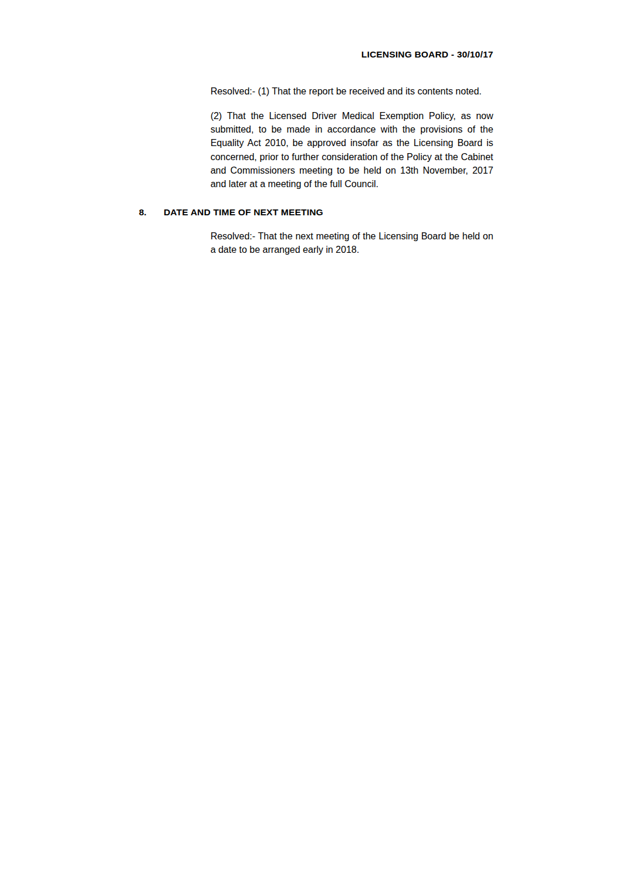LICENSING BOARD - 30/10/17
Resolved:- (1) That the report be received and its contents noted.
(2) That the Licensed Driver Medical Exemption Policy, as now submitted, to be made in accordance with the provisions of the Equality Act 2010, be approved insofar as the Licensing Board is concerned, prior to further consideration of the Policy at the Cabinet and Commissioners meeting to be held on 13th November, 2017 and later at a meeting of the full Council.
8.
DATE AND TIME OF NEXT MEETING
Resolved:- That the next meeting of the Licensing Board be held on a date to be arranged early in 2018.